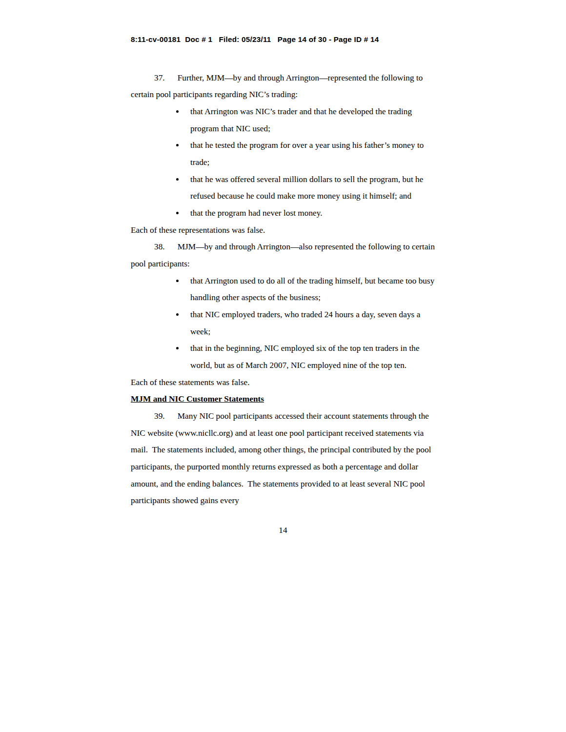8:11-cv-00181 Doc # 1 Filed: 05/23/11 Page 14 of 30 - Page ID # 14
37. Further, MJM—by and through Arrington—represented the following to certain pool participants regarding NIC’s trading:
that Arrington was NIC’s trader and that he developed the trading program that NIC used;
that he tested the program for over a year using his father’s money to trade;
that he was offered several million dollars to sell the program, but he refused because he could make more money using it himself; and
that the program had never lost money.
Each of these representations was false.
38. MJM—by and through Arrington—also represented the following to certain pool participants:
that Arrington used to do all of the trading himself, but became too busy handling other aspects of the business;
that NIC employed traders, who traded 24 hours a day, seven days a week;
that in the beginning, NIC employed six of the top ten traders in the world, but as of March 2007, NIC employed nine of the top ten.
Each of these statements was false.
MJM and NIC Customer Statements
39. Many NIC pool participants accessed their account statements through the NIC website (www.nicllc.org) and at least one pool participant received statements via mail. The statements included, among other things, the principal contributed by the pool participants, the purported monthly returns expressed as both a percentage and dollar amount, and the ending balances. The statements provided to at least several NIC pool participants showed gains every
14